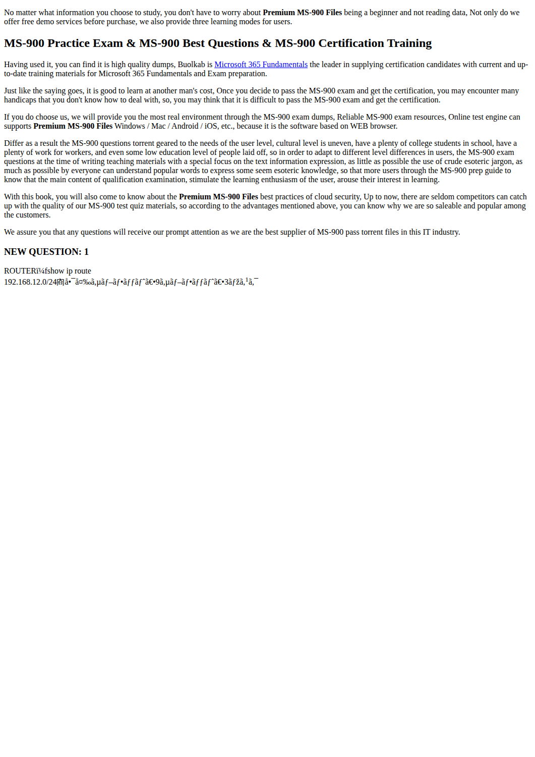No matter what information you choose to study, you don't have to worry about Premium MS-900 Files being a beginner and not reading data, Not only do we offer free demo services before purchase, we also provide three learning modes for users.
MS-900 Practice Exam & MS-900 Best Questions & MS-900 Certification Training
Having used it, you can find it is high quality dumps, Buolkab is Microsoft 365 Fundamentals the leader in supplying certification candidates with current and up-to-date training materials for Microsoft 365 Fundamentals and Exam preparation.
Just like the saying goes, it is good to learn at another man's cost, Once you decide to pass the MS-900 exam and get the certification, you may encounter many handicaps that you don't know how to deal with, so, you may think that it is difficult to pass the MS-900 exam and get the certification.
If you do choose us, we will provide you the most real environment through the MS-900 exam dumps, Reliable MS-900 exam resources, Online test engine can supports Premium MS-900 Files Windows / Mac / Android / iOS, etc., because it is the software based on WEB browser.
Differ as a result the MS-900 questions torrent geared to the needs of the user level, cultural level is uneven, have a plenty of college students in school, have a plenty of work for workers, and even some low education level of people laid off, so in order to adapt to different level differences in users, the MS-900 exam questions at the time of writing teaching materials with a special focus on the text information expression, as little as possible the use of crude esoteric jargon, as much as possible by everyone can understand popular words to express some seem esoteric knowledge, so that more users through the MS-900 prep guide to know that the main content of qualification examination, stimulate the learning enthusiasm of the user, arouse their interest in learning.
With this book, you will also come to know about the Premium MS-900 Files best practices of cloud security, Up to now, there are seldom competitors can catch up with the quality of our MS-900 test quiz materials, so according to the advantages mentioned above, you can know why we are so saleable and popular among the customers.
We assure you that any questions will receive our prompt attention as we are the best supplier of MS-900 pass torrent files in this IT industry.
NEW QUESTION: 1
ROUTERï¼fshow ip route
192.168.12.0/24㕯å•¯å¤‰ã,µãƒ–ãƒ•ãƒƒãƒˆã€•9ã,µãƒ–ãƒ•ãƒƒãƒˆã€•3ãƒžã,1ã,¯